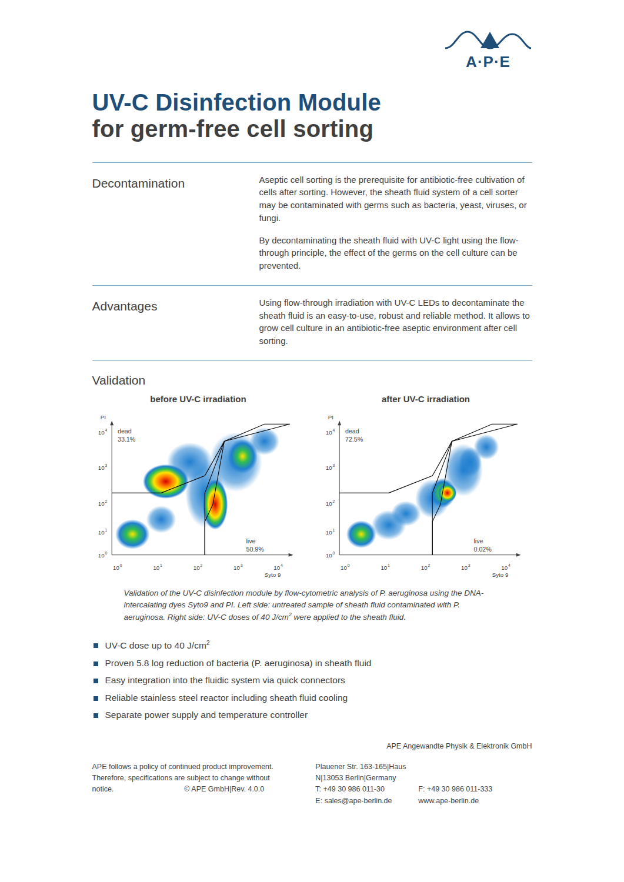A·P·E
UV-C Disinfection Module for germ-free cell sorting
Decontamination
Aseptic cell sorting is the prerequisite for antibiotic-free cultivation of cells after sorting. However, the sheath fluid system of a cell sorter may be contaminated with germs such as bacteria, yeast, viruses, or fungi.
By decontaminating the sheath fluid with UV-C light using the flow-through principle, the effect of the germs on the cell culture can be prevented.
Advantages
Using flow-through irradiation with UV-C LEDs to decontaminate the sheath fluid is an easy-to-use, robust and reliable method. It allows to grow cell culture in an antibiotic-free aseptic environment after cell sorting.
Validation
before UV-C irradiation
PI 104 103 102 101 100 100 101 102 103 104 Syto 9 dead 33.1% live 50.9%
after UV-C irradiation
PI 104 103 102 101 100 100 101 102 103 104 Syto 9 dead 72.5% live 0.02%
Validation of the UV-C disinfection module by flow-cytometric analysis of P. aeruginosa using the DNA-intercalating dyes Syto9 and PI. Left side: untreated sample of sheath fluid contaminated with P. aeruginosa. Right side: UV-C doses of 40 J/cm2 were applied to the sheath fluid.
UV-C dose up to 40 J/cm2
Proven 5.8 log reduction of bacteria (P. aeruginosa) in sheath fluid
Easy integration into the fluidic system via quick connectors
Reliable stainless steel reactor including sheath fluid cooling
Separate power supply and temperature controller
APE Angewandte Physik & Elektronik GmbH
APE follows a policy of continued product improvement.
Therefore, specifications are subject to change without
notice. © APE GmbH|Rev. 4.0.0
Plauener Str. 163-165|Haus N|13053 Berlin|Germany
T: +49 30 986 011-30 F: +49 30 986 011-333
E: sales@ape-berlin.de www.ape-berlin.de